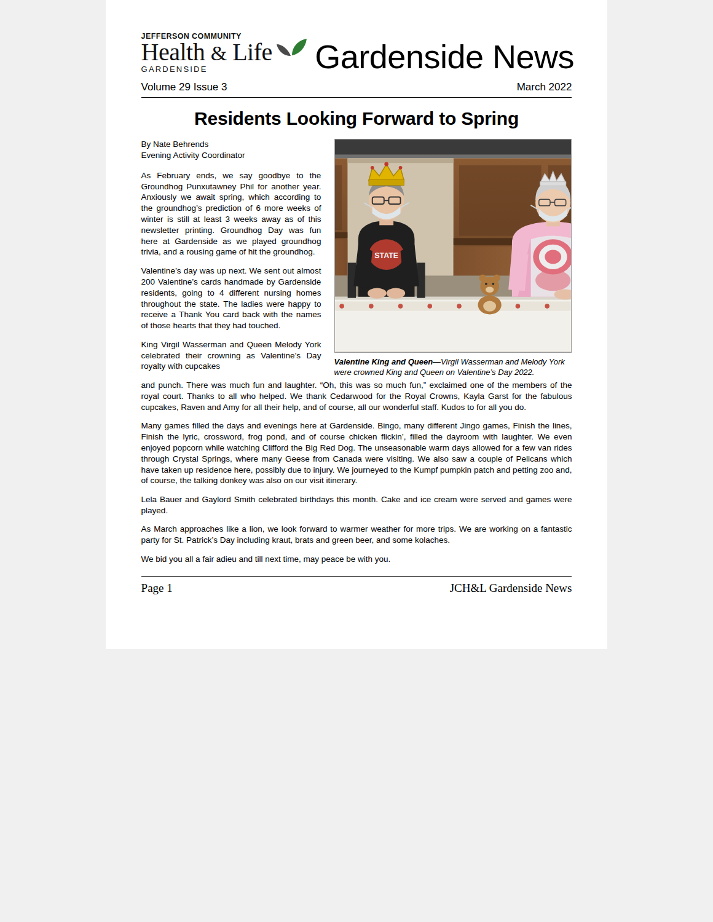JEFFERSON COMMUNITY
Health & Life
GARDENSIDE
Gardenside News
Volume 29 Issue 3
March 2022
Residents Looking Forward to Spring
By Nate Behrends Evening Activity Coordinator
As February ends, we say goodbye to the Groundhog Punxutawney Phil for another year. Anxiously we await spring, which according to the groundhog’s prediction of 6 more weeks of winter is still at least 3 weeks away as of this newsletter printing. Groundhog Day was fun here at Gardenside as we played groundhog trivia, and a rousing game of hit the groundhog.
Valentine’s day was up next. We sent out almost 200 Valentine’s cards handmade by Gardenside residents, going to 4 different nursing homes throughout the state. The ladies were happy to receive a Thank You card back with the names of those hearts that they had touched.
King Virgil Wasserman and Queen Melody York celebrated their crowning as Valentine’s Day royalty with cupcakes
STATE
Valentine King and Queen—Virgil Wasserman and Melody York were crowned King and Queen on Valentine’s Day 2022.
and punch. There was much fun and laughter. “Oh, this was so much fun,” exclaimed one of the members of the royal court. Thanks to all who helped. We thank Cedarwood for the Royal Crowns, Kayla Garst for the fabulous cupcakes, Raven and Amy for all their help, and of course, all our wonderful staff. Kudos to for all you do.
Many games filled the days and evenings here at Gardenside. Bingo, many different Jingo games, Finish the lines, Finish the lyric, crossword, frog pond, and of course chicken flickin’, filled the dayroom with laughter. We even enjoyed popcorn while watching Clifford the Big Red Dog. The unseasonable warm days allowed for a few van rides through Crystal Springs, where many Geese from Canada were visiting. We also saw a couple of Pelicans which have taken up residence here, possibly due to injury. We journeyed to the Kumpf pumpkin patch and petting zoo and, of course, the talking donkey was also on our visit itinerary.
Lela Bauer and Gaylord Smith celebrated birthdays this month. Cake and ice cream were served and games were played.
As March approaches like a lion, we look forward to warmer weather for more trips. We are working on a fantastic party for St. Patrick’s Day including kraut, brats and green beer, and some kolaches.
We bid you all a fair adieu and till next time, may peace be with you.
Page 1
JCH&L Gardenside News